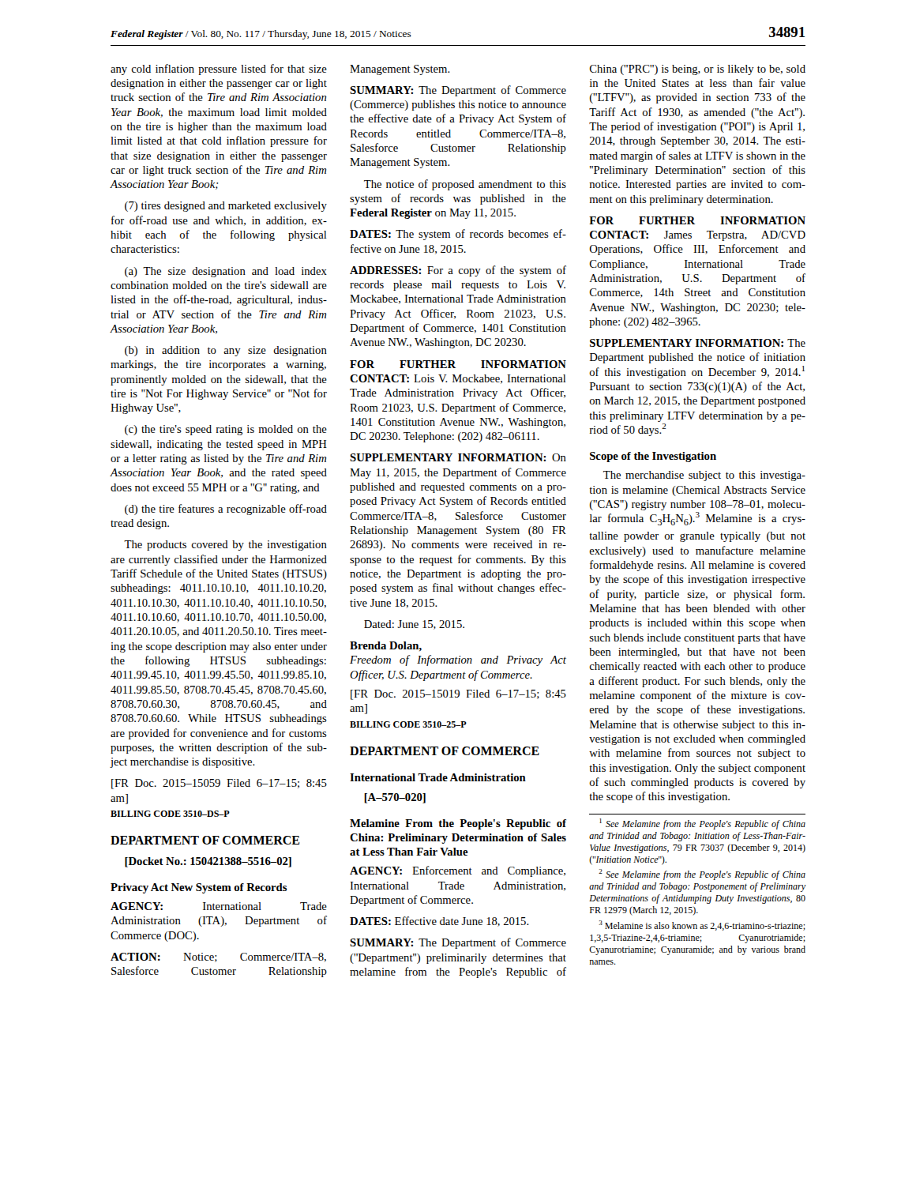Federal Register / Vol. 80, No. 117 / Thursday, June 18, 2015 / Notices
34891
any cold inflation pressure listed for that size designation in either the passenger car or light truck section of the Tire and Rim Association Year Book, the maximum load limit molded on the tire is higher than the maximum load limit listed at that cold inflation pressure for that size designation in either the passenger car or light truck section of the Tire and Rim Association Year Book;
(7) tires designed and marketed exclusively for off-road use and which, in addition, exhibit each of the following physical characteristics:
(a) The size designation and load index combination molded on the tire's sidewall are listed in the off-the-road, agricultural, industrial or ATV section of the Tire and Rim Association Year Book,
(b) in addition to any size designation markings, the tire incorporates a warning, prominently molded on the sidewall, that the tire is ''Not For Highway Service'' or ''Not for Highway Use'',
(c) the tire's speed rating is molded on the sidewall, indicating the tested speed in MPH or a letter rating as listed by the Tire and Rim Association Year Book, and the rated speed does not exceed 55 MPH or a ''G'' rating, and
(d) the tire features a recognizable off-road tread design.
The products covered by the investigation are currently classified under the Harmonized Tariff Schedule of the United States (HTSUS) subheadings: 4011.10.10.10, 4011.10.10.20, 4011.10.10.30, 4011.10.10.40, 4011.10.10.50, 4011.10.10.60, 4011.10.10.70, 4011.10.50.00, 4011.20.10.05, and 4011.20.50.10. Tires meeting the scope description may also enter under the following HTSUS subheadings: 4011.99.45.10, 4011.99.45.50, 4011.99.85.10, 4011.99.85.50, 8708.70.45.45, 8708.70.45.60, 8708.70.60.30, 8708.70.60.45, and 8708.70.60.60. While HTSUS subheadings are provided for convenience and for customs purposes, the written description of the subject merchandise is dispositive.
[FR Doc. 2015–15059 Filed 6–17–15; 8:45 am]
BILLING CODE 3510–DS–P
DEPARTMENT OF COMMERCE
[Docket No.: 150421388–5516–02]
Privacy Act New System of Records
AGENCY: International Trade Administration (ITA), Department of Commerce (DOC).
ACTION: Notice; Commerce/ITA–8, Salesforce Customer Relationship Management System.
SUMMARY: The Department of Commerce (Commerce) publishes this notice to announce the effective date of a Privacy Act System of Records entitled Commerce/ITA–8, Salesforce Customer Relationship Management System.
The notice of proposed amendment to this system of records was published in the Federal Register on May 11, 2015.
DATES: The system of records becomes effective on June 18, 2015.
ADDRESSES: For a copy of the system of records please mail requests to Lois V. Mockabee, International Trade Administration Privacy Act Officer, Room 21023, U.S. Department of Commerce, 1401 Constitution Avenue NW., Washington, DC 20230.
FOR FURTHER INFORMATION CONTACT: Lois V. Mockabee, International Trade Administration Privacy Act Officer, Room 21023, U.S. Department of Commerce, 1401 Constitution Avenue NW., Washington, DC 20230. Telephone: (202) 482–06111.
SUPPLEMENTARY INFORMATION: On May 11, 2015, the Department of Commerce published and requested comments on a proposed Privacy Act System of Records entitled Commerce/ITA–8, Salesforce Customer Relationship Management System (80 FR 26893). No comments were received in response to the request for comments. By this notice, the Department is adopting the proposed system as final without changes effective June 18, 2015.
Dated: June 15, 2015.
Brenda Dolan,
Freedom of Information and Privacy Act Officer, U.S. Department of Commerce.
[FR Doc. 2015–15019 Filed 6–17–15; 8:45 am]
BILLING CODE 3510–25–P
DEPARTMENT OF COMMERCE
International Trade Administration
[A–570–020]
Melamine From the People's Republic of China: Preliminary Determination of Sales at Less Than Fair Value
AGENCY: Enforcement and Compliance, International Trade Administration, Department of Commerce.
DATES: Effective date June 18, 2015.
SUMMARY: The Department of Commerce (''Department'') preliminarily determines that melamine from the People's Republic of China (''PRC'') is being, or is likely to be, sold in the United States at less than fair value (''LTFV''), as provided in section 733 of the Tariff Act of 1930, as amended (''the Act''). The period of investigation (''POI'') is April 1, 2014, through September 30, 2014. The estimated margin of sales at LTFV is shown in the ''Preliminary Determination'' section of this notice. Interested parties are invited to comment on this preliminary determination.
FOR FURTHER INFORMATION CONTACT: James Terpstra, AD/CVD Operations, Office III, Enforcement and Compliance, International Trade Administration, U.S. Department of Commerce, 14th Street and Constitution Avenue NW., Washington, DC 20230; telephone: (202) 482–3965.
SUPPLEMENTARY INFORMATION: The Department published the notice of initiation of this investigation on December 9, 2014.1 Pursuant to section 733(c)(1)(A) of the Act, on March 12, 2015, the Department postponed this preliminary LTFV determination by a period of 50 days.2
Scope of the Investigation
The merchandise subject to this investigation is melamine (Chemical Abstracts Service (''CAS'') registry number 108–78–01, molecular formula C3H6N6).3 Melamine is a crystalline powder or granule typically (but not exclusively) used to manufacture melamine formaldehyde resins. All melamine is covered by the scope of this investigation irrespective of purity, particle size, or physical form. Melamine that has been blended with other products is included within this scope when such blends include constituent parts that have been intermingled, but that have not been chemically reacted with each other to produce a different product. For such blends, only the melamine component of the mixture is covered by the scope of these investigations. Melamine that is otherwise subject to this investigation is not excluded when commingled with melamine from sources not subject to this investigation. Only the subject component of such commingled products is covered by the scope of this investigation.
1 See Melamine from the People's Republic of China and Trinidad and Tobago: Initiation of Less-Than-Fair-Value Investigations, 79 FR 73037 (December 9, 2014) (''Initiation Notice'').
2 See Melamine from the People's Republic of China and Trinidad and Tobago: Postponement of Preliminary Determinations of Antidumping Duty Investigations, 80 FR 12979 (March 12, 2015).
3 Melamine is also known as 2,4,6-triamino-s-triazine; 1,3,5-Triazine-2,4,6-triamine; Cyanurotriamide; Cyanurotriamine; Cyanuramide; and by various brand names.